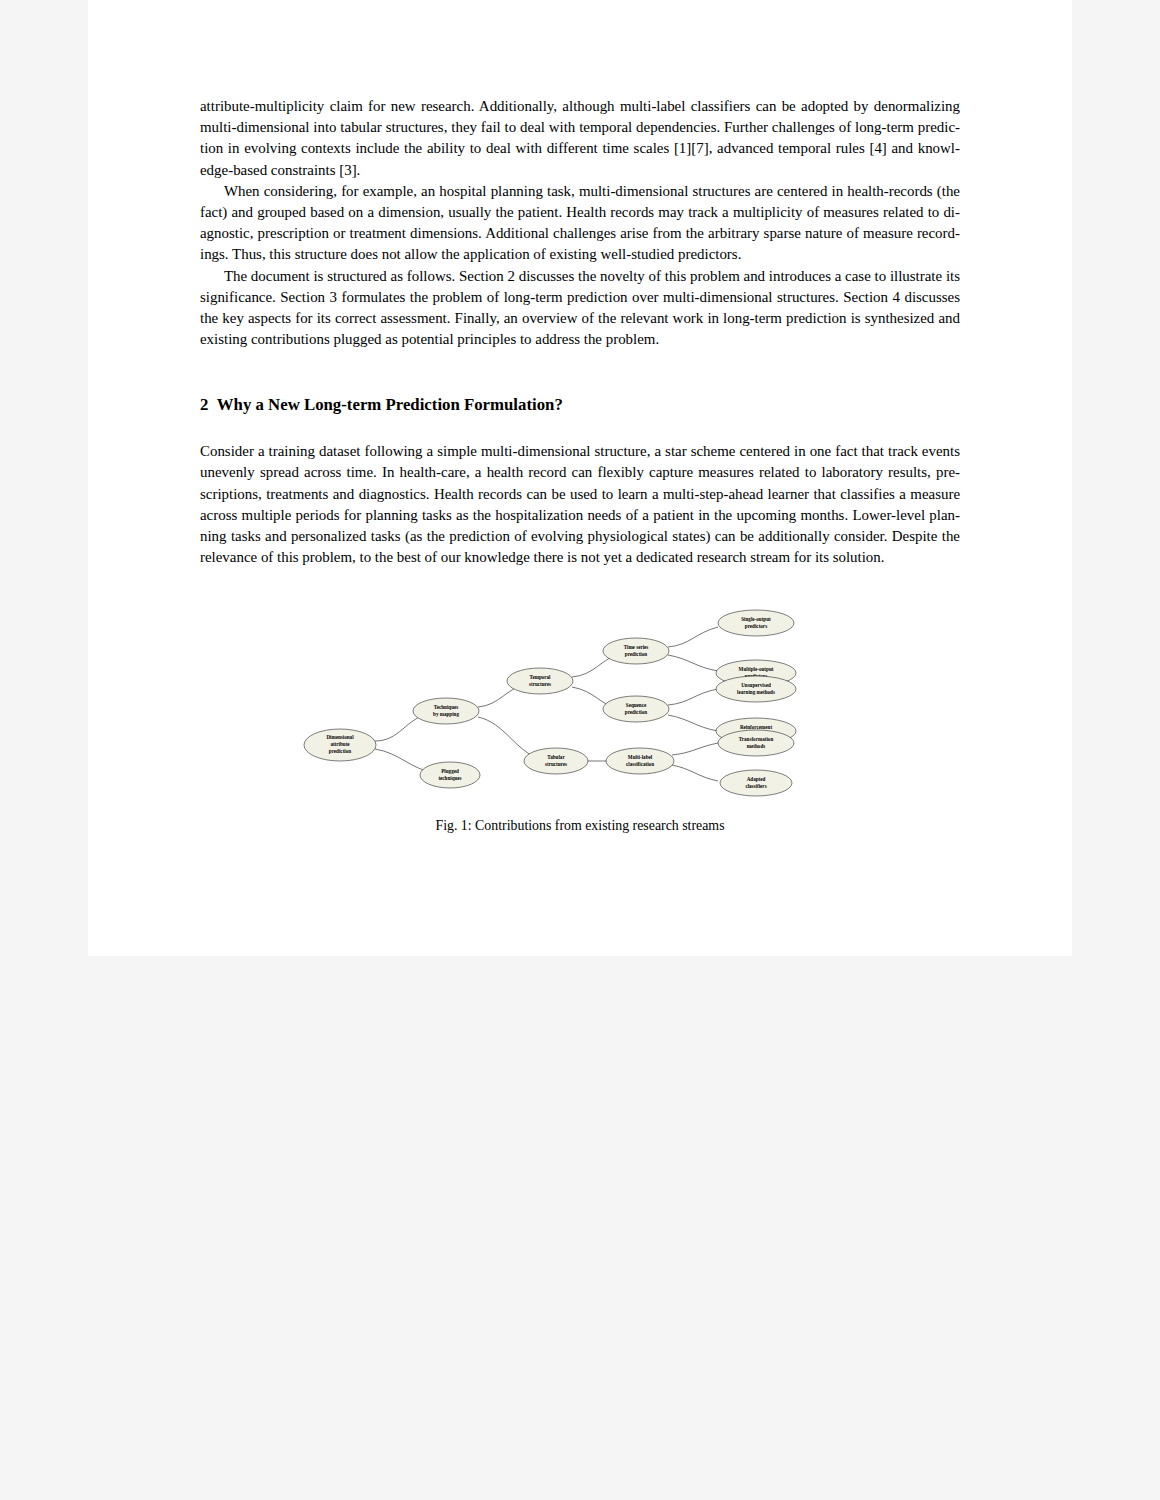attribute-multiplicity claim for new research. Additionally, although multi-label classifiers can be adopted by denormalizing multi-dimensional into tabular structures, they fail to deal with temporal dependencies. Further challenges of long-term prediction in evolving contexts include the ability to deal with different time scales [1][7], advanced temporal rules [4] and knowledge-based constraints [3].
When considering, for example, an hospital planning task, multi-dimensional structures are centered in health-records (the fact) and grouped based on a dimension, usually the patient. Health records may track a multiplicity of measures related to diagnostic, prescription or treatment dimensions. Additional challenges arise from the arbitrary sparse nature of measure recordings. Thus, this structure does not allow the application of existing well-studied predictors.
The document is structured as follows. Section 2 discusses the novelty of this problem and introduces a case to illustrate its significance. Section 3 formulates the problem of long-term prediction over multi-dimensional structures. Section 4 discusses the key aspects for its correct assessment. Finally, an overview of the relevant work in long-term prediction is synthesized and existing contributions plugged as potential principles to address the problem.
2 Why a New Long-term Prediction Formulation?
Consider a training dataset following a simple multi-dimensional structure, a star scheme centered in one fact that track events unevenly spread across time. In health-care, a health record can flexibly capture measures related to laboratory results, prescriptions, treatments and diagnostics. Health records can be used to learn a multi-step-ahead learner that classifies a measure across multiple periods for planning tasks as the hospitalization needs of a patient in the upcoming months. Lower-level planning tasks and personalized tasks (as the prediction of evolving physiological states) can be additionally consider. Despite the relevance of this problem, to the best of our knowledge there is not yet a dedicated research stream for its solution.
Dimensional attribute prediction Techniques by mapping Plugged techniques Temporal structures Tabular structures Time series prediction Sequence prediction Multi-label classification Single-output predictors Multiple-output predictors Unsupervised learning methods Reinforcement learning methods Transformation methods Adapted classifiers
Fig. 1: Contributions from existing research streams